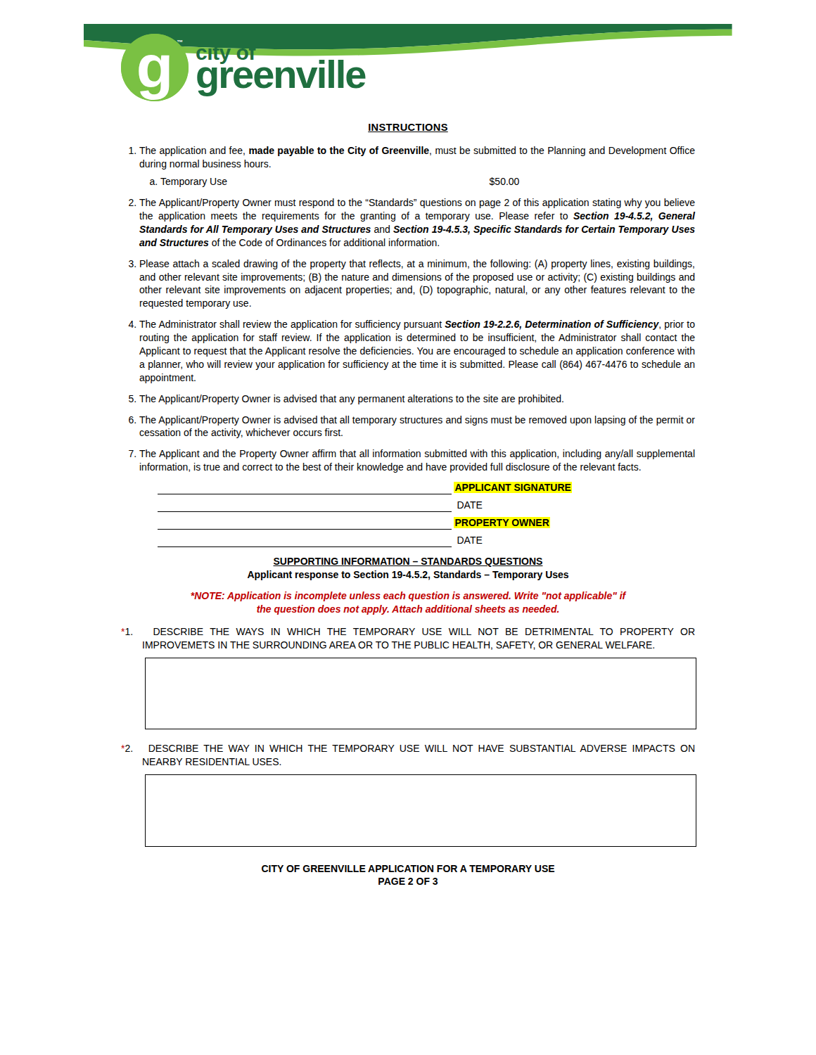™
city of
greenville
INSTRUCTIONS
The application and fee, made payable to the City of Greenville, must be submitted to the Planning and Development Office during normal business hours.
Temporary Use $50.00
The Applicant/Property Owner must respond to the “Standards” questions on page 2 of this application stating why you believe the application meets the requirements for the granting of a temporary use. Please refer to Section 19-4.5.2, General Standards for All Temporary Uses and Structures and Section 19-4.5.3, Specific Standards for Certain Temporary Uses and Structures of the Code of Ordinances for additional information.
Please attach a scaled drawing of the property that reflects, at a minimum, the following: (A) property lines, existing buildings, and other relevant site improvements; (B) the nature and dimensions of the proposed use or activity; (C) existing buildings and other relevant site improvements on adjacent properties; and, (D) topographic, natural, or any other features relevant to the requested temporary use.
The Administrator shall review the application for sufficiency pursuant Section 19-2.2.6, Determination of Sufficiency, prior to routing the application for staff review. If the application is determined to be insufficient, the Administrator shall contact the Applicant to request that the Applicant resolve the deficiencies. You are encouraged to schedule an application conference with a planner, who will review your application for sufficiency at the time it is submitted. Please call (864) 467-4476 to schedule an appointment.
The Applicant/Property Owner is advised that any permanent alterations to the site are prohibited.
The Applicant/Property Owner is advised that all temporary structures and signs must be removed upon lapsing of the permit or cessation of the activity, whichever occurs first.
The Applicant and the Property Owner affirm that all information submitted with this application, including any/all supplemental information, is true and correct to the best of their knowledge and have provided full disclosure of the relevant facts.
APPLICANT SIGNATURE
DATE
PROPERTY OWNER
DATE
SUPPORTING INFORMATION – STANDARDS QUESTIONS
Applicant response to Section 19-4.5.2, Standards – Temporary Uses
*NOTE: Application is incomplete unless each question is answered. Write "not applicable" if
the question does not apply. Attach additional sheets as needed.
*1. DESCRIBE THE WAYS IN WHICH THE TEMPORARY USE WILL NOT BE DETRIMENTAL TO PROPERTY OR IMPROVEMETS IN THE SURROUNDING AREA OR TO THE PUBLIC HEALTH, SAFETY, OR GENERAL WELFARE.
*2. DESCRIBE THE WAY IN WHICH THE TEMPORARY USE WILL NOT HAVE SUBSTANTIAL ADVERSE IMPACTS ON NEARBY RESIDENTIAL USES.
CITY OF GREENVILLE APPLICATION FOR A TEMPORARY USE
PAGE 2 OF 3